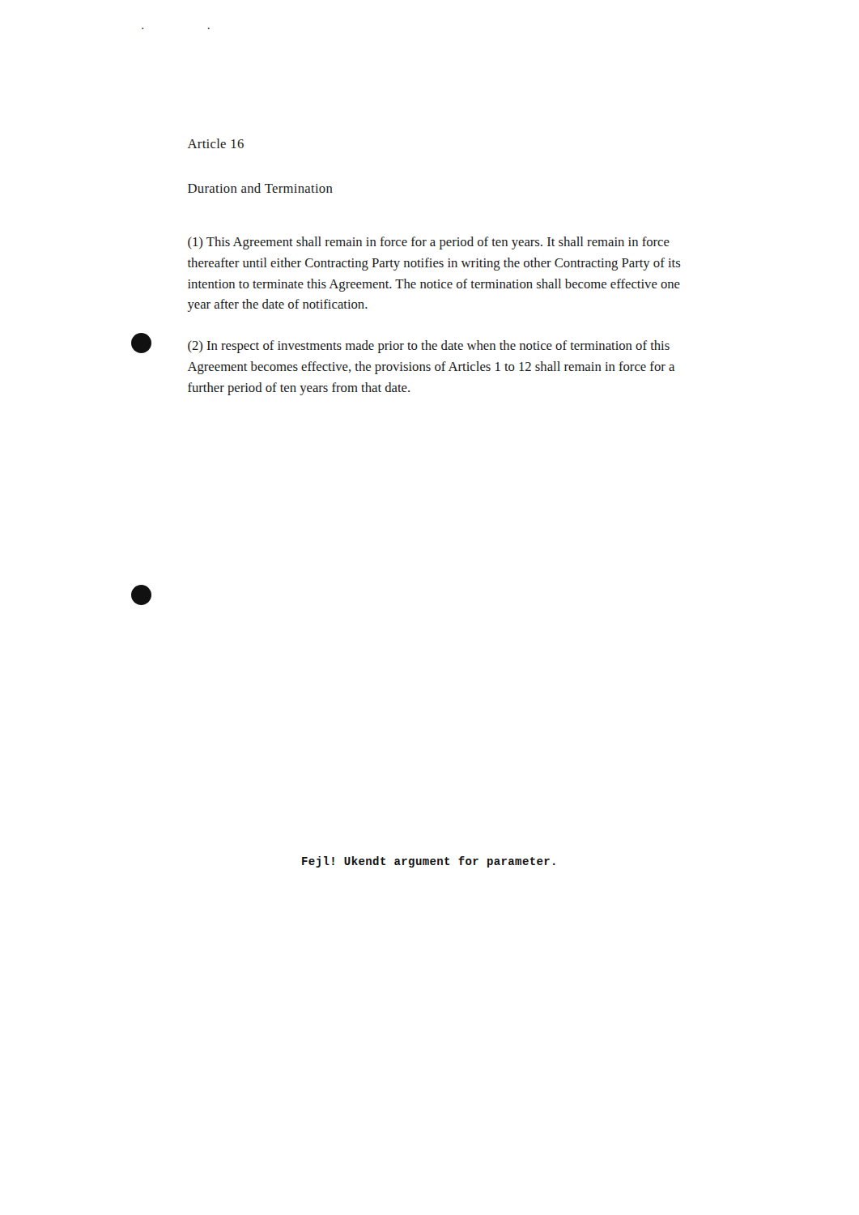· ·
Article 16
Duration and Termination
(1) This Agreement shall remain in force for a period of ten years. It shall remain in force thereafter until either Contracting Party notifies in writing the other Contracting Party of its intention to terminate this Agreement. The notice of termination shall become effective one year after the date of notification.
(2) In respect of investments made prior to the date when the notice of termination of this Agreement becomes effective, the provisions of Articles 1 to 12 shall remain in force for a further period of ten years from that date.
Fejl! Ukendt argument for parameter.